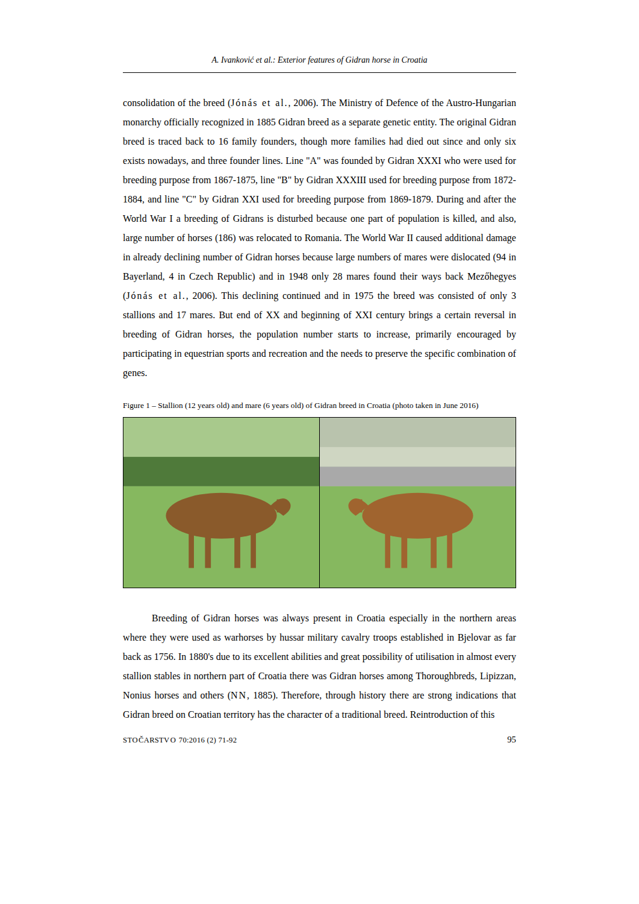A. Ivanković et al.: Exterior features of Gidran horse in Croatia
consolidation of the breed (Jónás et al., 2006). The Ministry of Defence of the Austro-Hungarian monarchy officially recognized in 1885 Gidran breed as a separate genetic entity. The original Gidran breed is traced back to 16 family founders, though more families had died out since and only six exists nowadays, and three founder lines. Line "A" was founded by Gidran XXXI who were used for breeding purpose from 1867-1875, line "B" by Gidran XXXIII used for breeding purpose from 1872-1884, and line "C" by Gidran XXI used for breeding purpose from 1869-1879. During and after the World War I a breeding of Gidrans is disturbed because one part of population is killed, and also, large number of horses (186) was relocated to Romania. The World War II caused additional damage in already declining number of Gidran horses because large numbers of mares were dislocated (94 in Bayerland, 4 in Czech Republic) and in 1948 only 28 mares found their ways back Mezőhegyes (Jónás et al., 2006). This declining continued and in 1975 the breed was consisted of only 3 stallions and 17 mares. But end of XX and beginning of XXI century brings a certain reversal in breeding of Gidran horses, the population number starts to increase, primarily encouraged by participating in equestrian sports and recreation and the needs to preserve the specific combination of genes.
Figure 1 – Stallion (12 years old) and mare (6 years old) of Gidran breed in Croatia (photo taken in June 2016)
Breeding of Gidran horses was always present in Croatia especially in the northern areas where they were used as warhorses by hussar military cavalry troops established in Bjelovar as far back as 1756. In 1880's due to its excellent abilities and great possibility of utilisation in almost every stallion stables in northern part of Croatia there was Gidran horses among Thoroughbreds, Lipizzan, Nonius horses and others (NN, 1885). Therefore, through history there are strong indications that Gidran breed on Croatian territory has the character of a traditional breed. Reintroduction of this
STOČARSTVO 70:2016 (2) 71-92
95